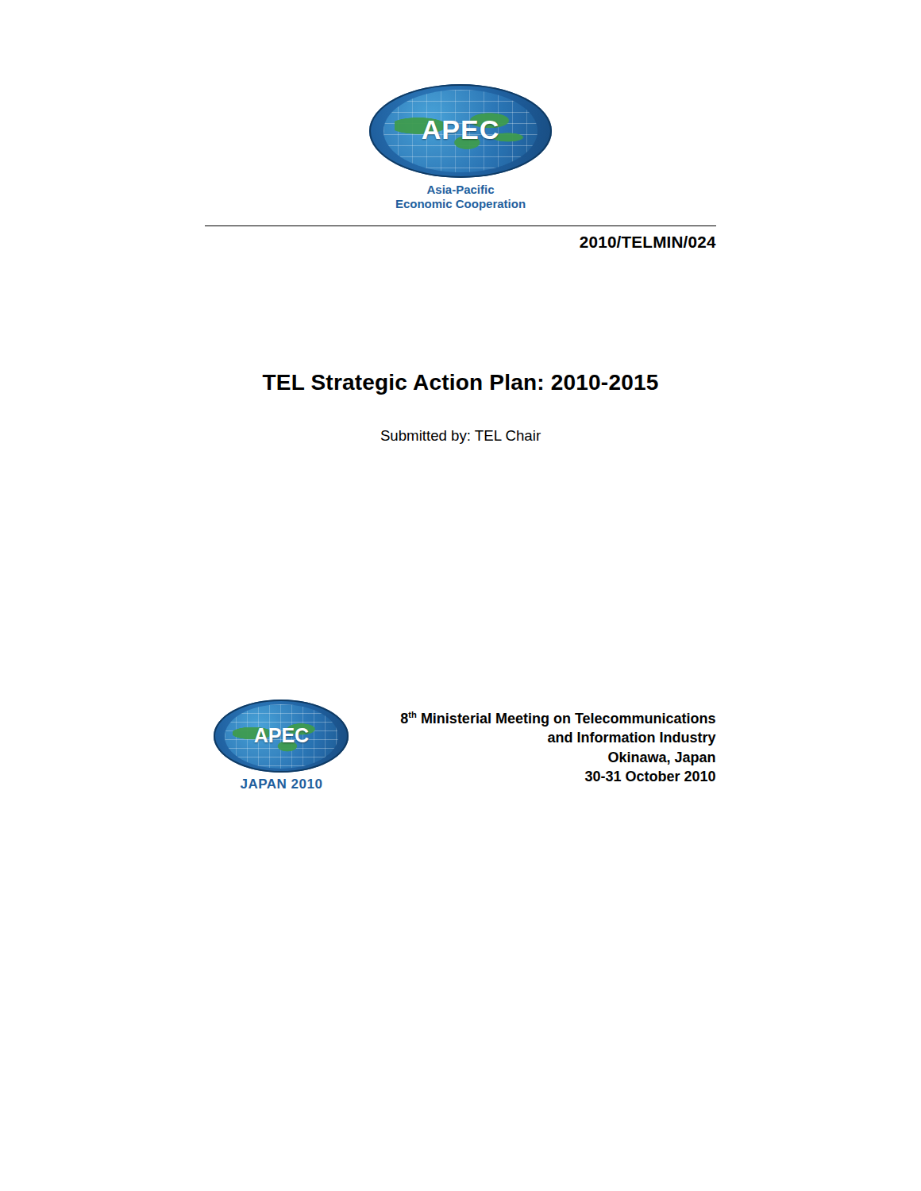APEC
Asia-Pacific
Economic Cooperation
2010/TELMIN/024
TEL Strategic Action Plan: 2010-2015
Submitted by: TEL Chair
APEC
JAPAN 2010
8th Ministerial Meeting on Telecommunications
and Information Industry
Okinawa, Japan
30-31 October 2010